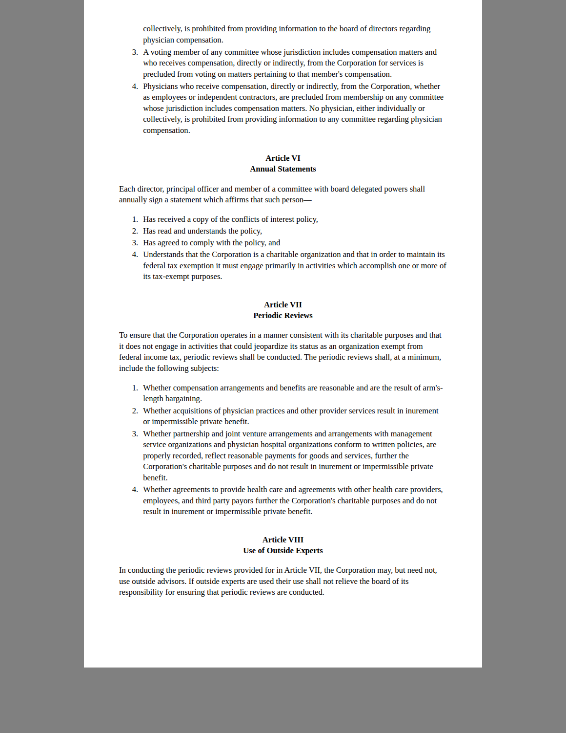collectively, is prohibited from providing information to the board of directors regarding physician compensation.
A voting member of any committee whose jurisdiction includes compensation matters and who receives compensation, directly or indirectly, from the Corporation for services is precluded from voting on matters pertaining to that member's compensation.
Physicians who receive compensation, directly or indirectly, from the Corporation, whether as employees or independent contractors, are precluded from membership on any committee whose jurisdiction includes compensation matters. No physician, either individually or collectively, is prohibited from providing information to any committee regarding physician compensation.
Article VI Annual Statements
Each director, principal officer and member of a committee with board delegated powers shall annually sign a statement which affirms that such person—
Has received a copy of the conflicts of interest policy,
Has read and understands the policy,
Has agreed to comply with the policy, and
Understands that the Corporation is a charitable organization and that in order to maintain its federal tax exemption it must engage primarily in activities which accomplish one or more of its tax-exempt purposes.
Article VII Periodic Reviews
To ensure that the Corporation operates in a manner consistent with its charitable purposes and that it does not engage in activities that could jeopardize its status as an organization exempt from federal income tax, periodic reviews shall be conducted. The periodic reviews shall, at a minimum, include the following subjects:
Whether compensation arrangements and benefits are reasonable and are the result of arm's-length bargaining.
Whether acquisitions of physician practices and other provider services result in inurement or impermissible private benefit.
Whether partnership and joint venture arrangements and arrangements with management service organizations and physician hospital organizations conform to written policies, are properly recorded, reflect reasonable payments for goods and services, further the Corporation's charitable purposes and do not result in inurement or impermissible private benefit.
Whether agreements to provide health care and agreements with other health care providers, employees, and third party payors further the Corporation's charitable purposes and do not result in inurement or impermissible private benefit.
Article VIII Use of Outside Experts
In conducting the periodic reviews provided for in Article VII, the Corporation may, but need not, use outside advisors. If outside experts are used their use shall not relieve the board of its responsibility for ensuring that periodic reviews are conducted.